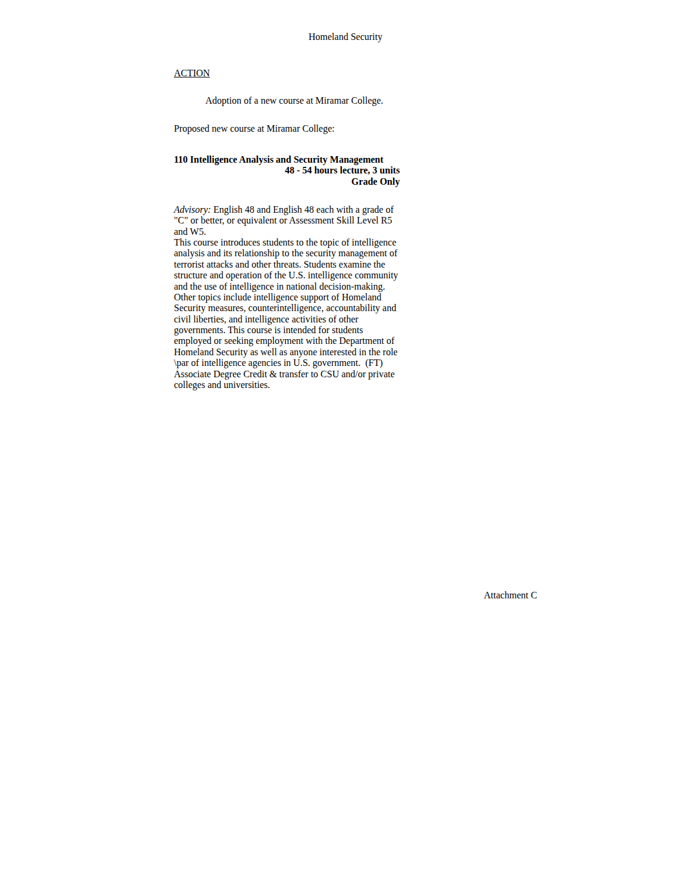Homeland Security
ACTION
Adoption of a new course at Miramar College.
Proposed new course at Miramar College:
110 Intelligence Analysis and Security Management
48 - 54 hours lecture, 3 units
Grade Only
Advisory: English 48 and English 48 each with a grade of "C" or better, or equivalent or Assessment Skill Level R5 and W5.
This course introduces students to the topic of intelligence analysis and its relationship to the security management of terrorist attacks and other threats. Students examine the structure and operation of the U.S. intelligence community and the use of intelligence in national decision-making. Other topics include intelligence support of Homeland Security measures, counterintelligence, accountability and civil liberties, and intelligence activities of other governments. This course is intended for students employed or seeking employment with the Department of Homeland Security as well as anyone interested in the role \par of intelligence agencies in U.S. government. (FT) Associate Degree Credit & transfer to CSU and/or private colleges and universities.
Attachment C